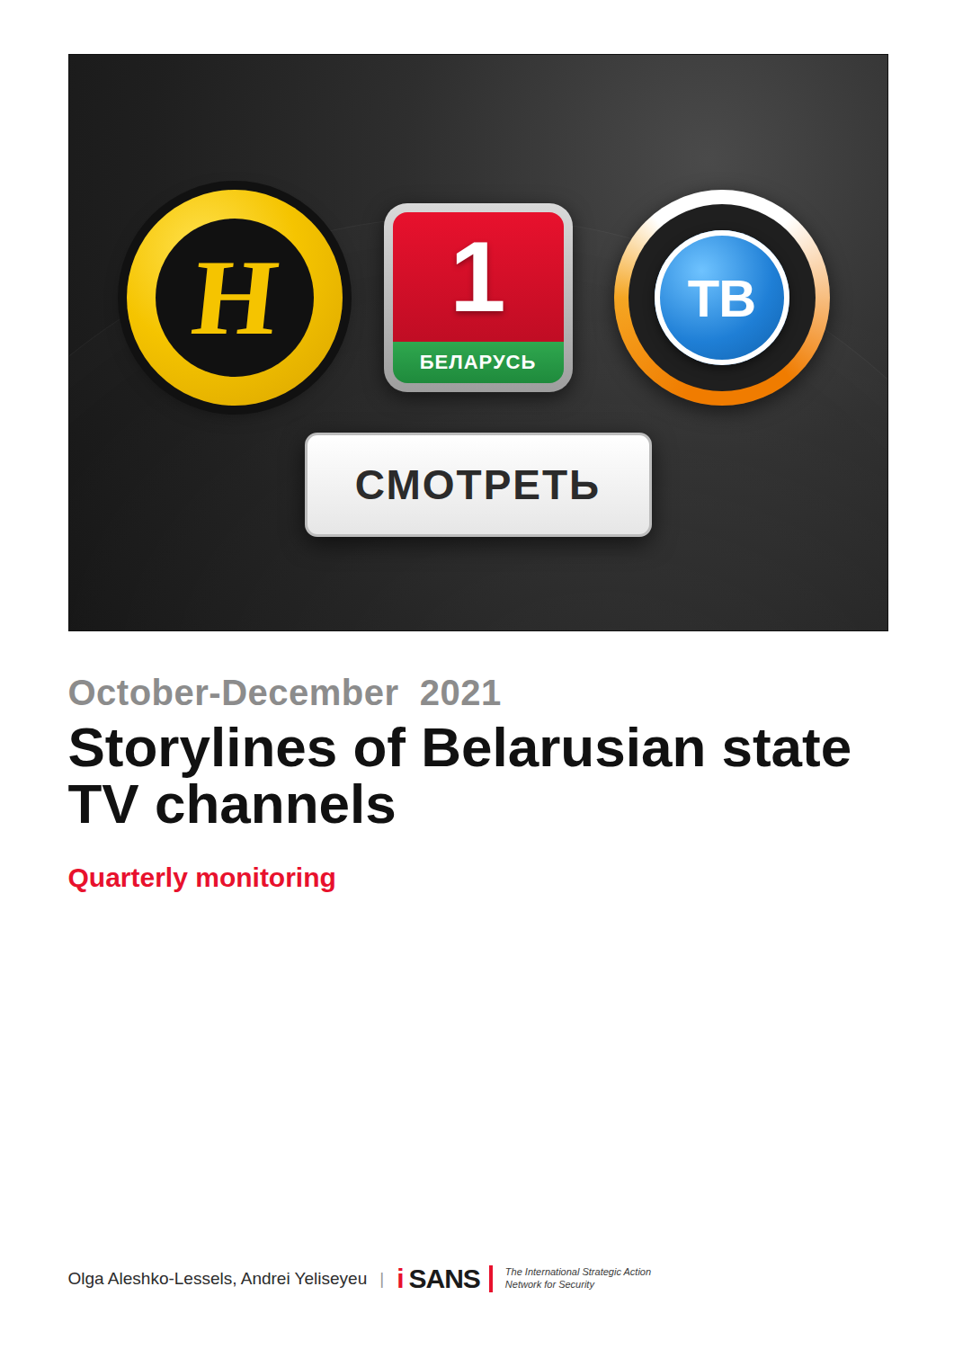H
1
БЕЛАРУСЬ
ТВ
СМОТРЕТЬ
October-December 2021
Storylines of Belarusian state TV channels
Quarterly monitoring
Olga Aleshko-Lessels, Andrei Yeliseyeu
|
iSANS
The International Strategic Action
Network for Security